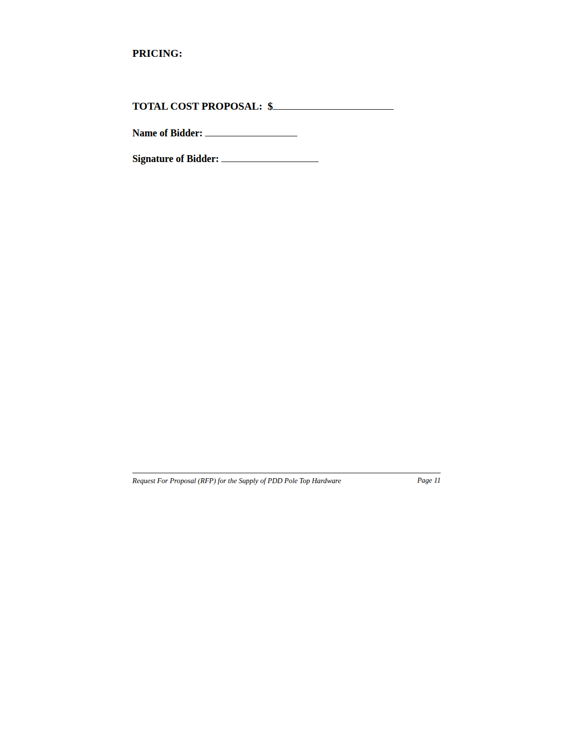PRICING:
TOTAL COST PROPOSAL: $
Name of Bidder:
Signature of Bidder:
Request For Proposal (RFP) for the Supply of PDD Pole Top Hardware
Page 11